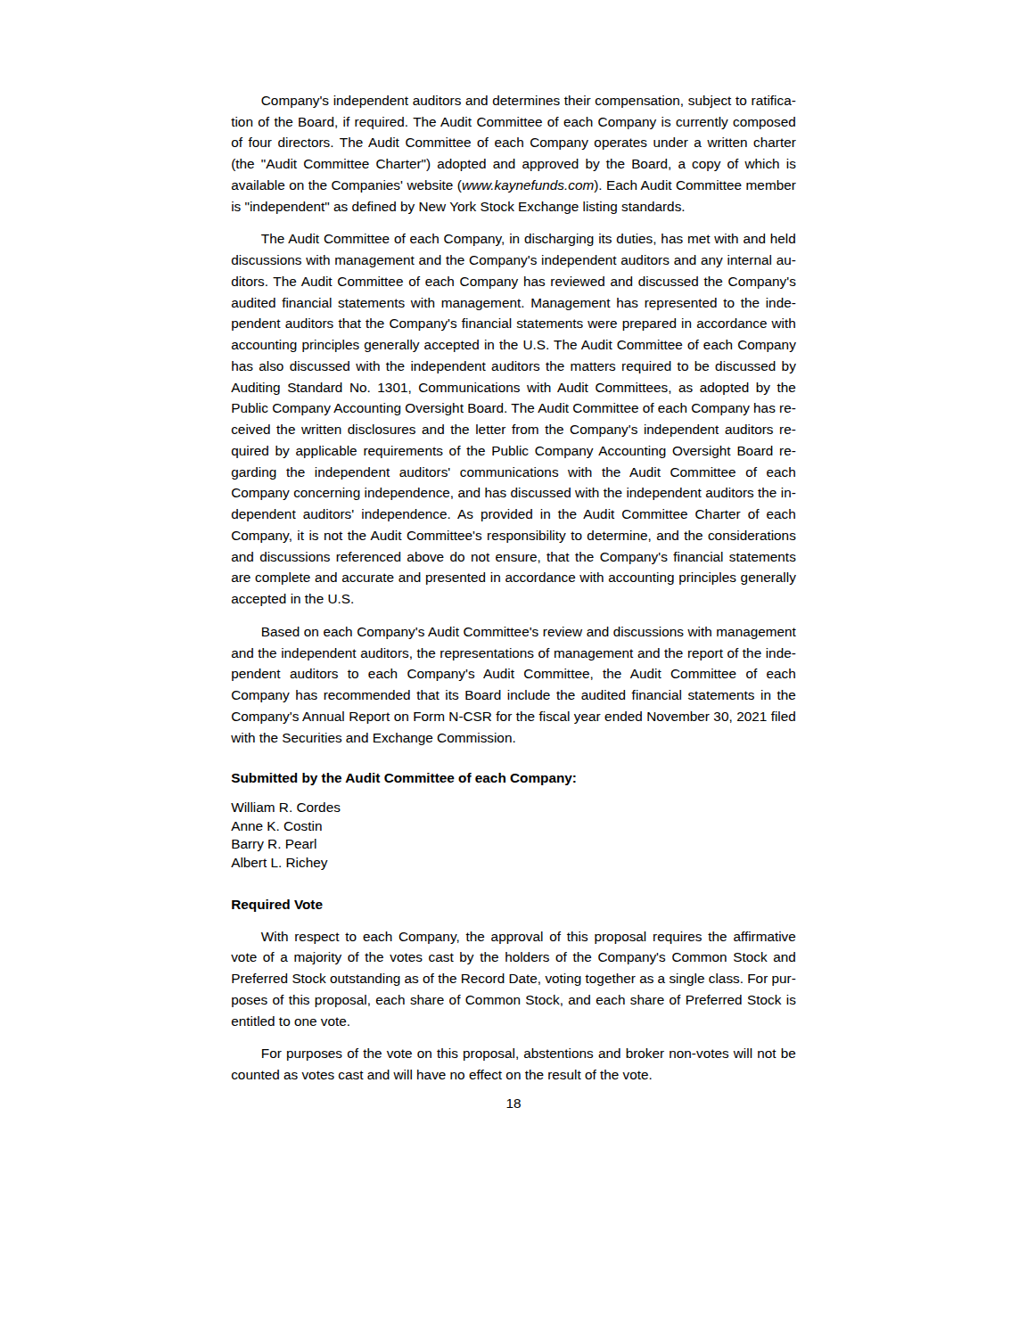Company's independent auditors and determines their compensation, subject to ratification of the Board, if required. The Audit Committee of each Company is currently composed of four directors. The Audit Committee of each Company operates under a written charter (the "Audit Committee Charter") adopted and approved by the Board, a copy of which is available on the Companies' website (www.kaynefunds.com). Each Audit Committee member is "independent" as defined by New York Stock Exchange listing standards.
The Audit Committee of each Company, in discharging its duties, has met with and held discussions with management and the Company's independent auditors and any internal auditors. The Audit Committee of each Company has reviewed and discussed the Company's audited financial statements with management. Management has represented to the independent auditors that the Company's financial statements were prepared in accordance with accounting principles generally accepted in the U.S. The Audit Committee of each Company has also discussed with the independent auditors the matters required to be discussed by Auditing Standard No. 1301, Communications with Audit Committees, as adopted by the Public Company Accounting Oversight Board. The Audit Committee of each Company has received the written disclosures and the letter from the Company's independent auditors required by applicable requirements of the Public Company Accounting Oversight Board regarding the independent auditors' communications with the Audit Committee of each Company concerning independence, and has discussed with the independent auditors the independent auditors' independence. As provided in the Audit Committee Charter of each Company, it is not the Audit Committee's responsibility to determine, and the considerations and discussions referenced above do not ensure, that the Company's financial statements are complete and accurate and presented in accordance with accounting principles generally accepted in the U.S.
Based on each Company's Audit Committee's review and discussions with management and the independent auditors, the representations of management and the report of the independent auditors to each Company's Audit Committee, the Audit Committee of each Company has recommended that its Board include the audited financial statements in the Company's Annual Report on Form N-CSR for the fiscal year ended November 30, 2021 filed with the Securities and Exchange Commission.
Submitted by the Audit Committee of each Company:
William R. Cordes
Anne K. Costin
Barry R. Pearl
Albert L. Richey
Required Vote
With respect to each Company, the approval of this proposal requires the affirmative vote of a majority of the votes cast by the holders of the Company's Common Stock and Preferred Stock outstanding as of the Record Date, voting together as a single class. For purposes of this proposal, each share of Common Stock, and each share of Preferred Stock is entitled to one vote.
For purposes of the vote on this proposal, abstentions and broker non-votes will not be counted as votes cast and will have no effect on the result of the vote.
18